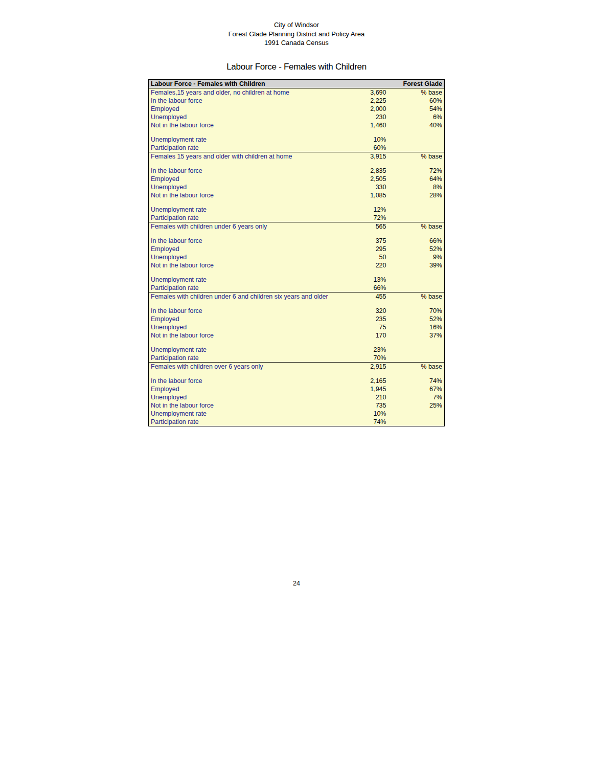City of Windsor
Forest Glade Planning District and Policy Area
1991 Canada Census
Labour Force - Females with Children
| Labour Force - Females with Children | Forest Glade |
| --- | --- |
| Females,15 years and older, no children at home | 3,690 | % base |
| In the labour force | 2,225 | 60% |
| Employed | 2,000 | 54% |
| Unemployed | 230 | 6% |
| Not in the labour force | 1,460 | 40% |
| Unemployment rate | 10% | |
| Participation rate | 60% | |
| Females 15 years and older with children at home | 3,915 | % base |
| In the labour force | 2,835 | 72% |
| Employed | 2,505 | 64% |
| Unemployed | 330 | 8% |
| Not in the labour force | 1,085 | 28% |
| Unemployment rate | 12% | |
| Participation rate | 72% | |
| Females with children under 6 years only | 565 | % base |
| In the labour force | 375 | 66% |
| Employed | 295 | 52% |
| Unemployed | 50 | 9% |
| Not in the labour force | 220 | 39% |
| Unemployment rate | 13% | |
| Participation rate | 66% | |
| Females with children under 6 and children six years and older | 455 | % base |
| In the labour force | 320 | 70% |
| Employed | 235 | 52% |
| Unemployed | 75 | 16% |
| Not in the labour force | 170 | 37% |
| Unemployment rate | 23% | |
| Participation rate | 70% | |
| Females with children over 6 years only | 2,915 | % base |
| In the labour force | 2,165 | 74% |
| Employed | 1,945 | 67% |
| Unemployed | 210 | 7% |
| Not in the labour force | 735 | 25% |
| Unemployment rate | 10% | |
| Participation rate | 74% | |
24